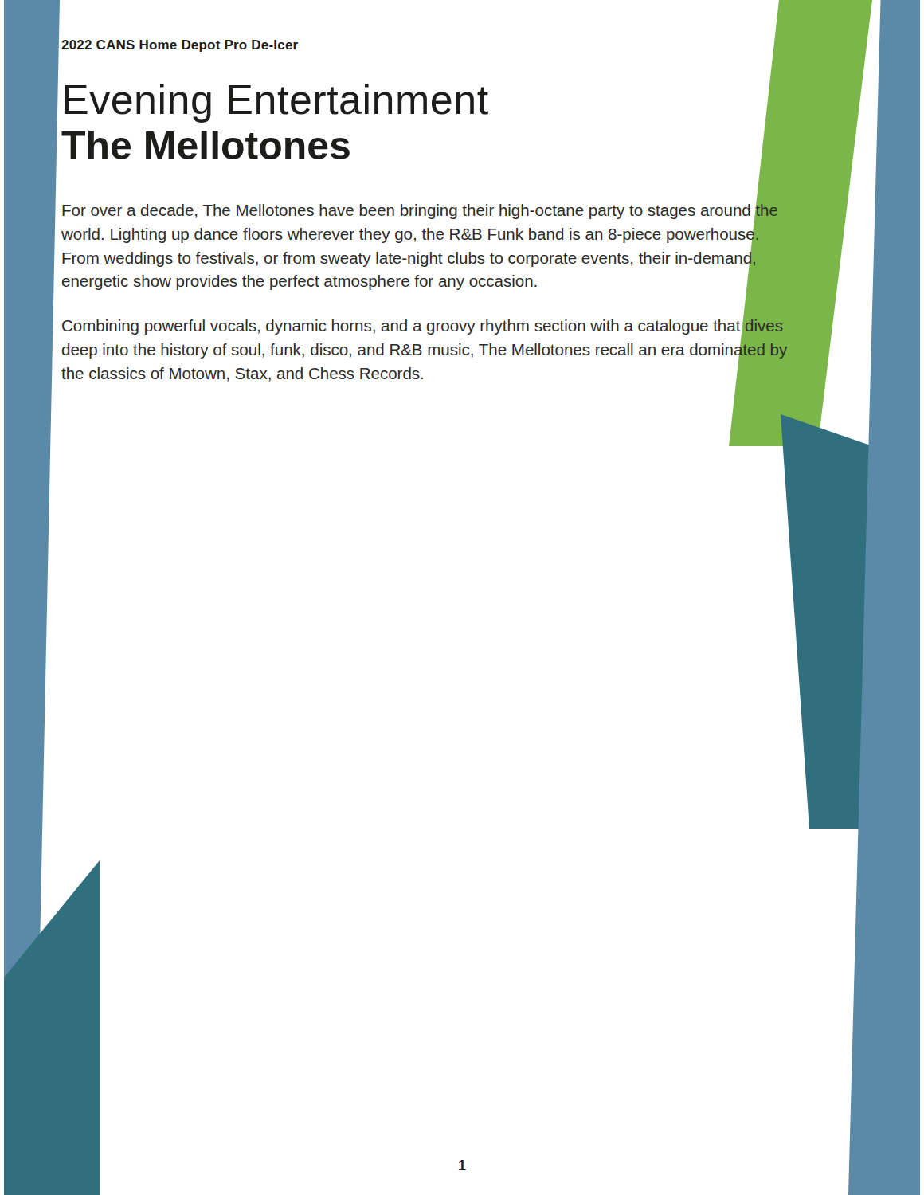2022 CANS Home Depot Pro De-Icer
Evening Entertainment
The Mellotones
For over a decade, The Mellotones have been bringing their high-octane party to stages around the world. Lighting up dance floors wherever they go, the R&B Funk band is an 8-piece powerhouse. From weddings to festivals, or from sweaty late-night clubs to corporate events, their in-demand, energetic show provides the perfect atmosphere for any occasion.
Combining powerful vocals, dynamic horns, and a groovy rhythm section with a catalogue that dives deep into the history of soul, funk, disco, and R&B music, The Mellotones recall an era dominated by the classics of Motown, Stax, and Chess Records.
1